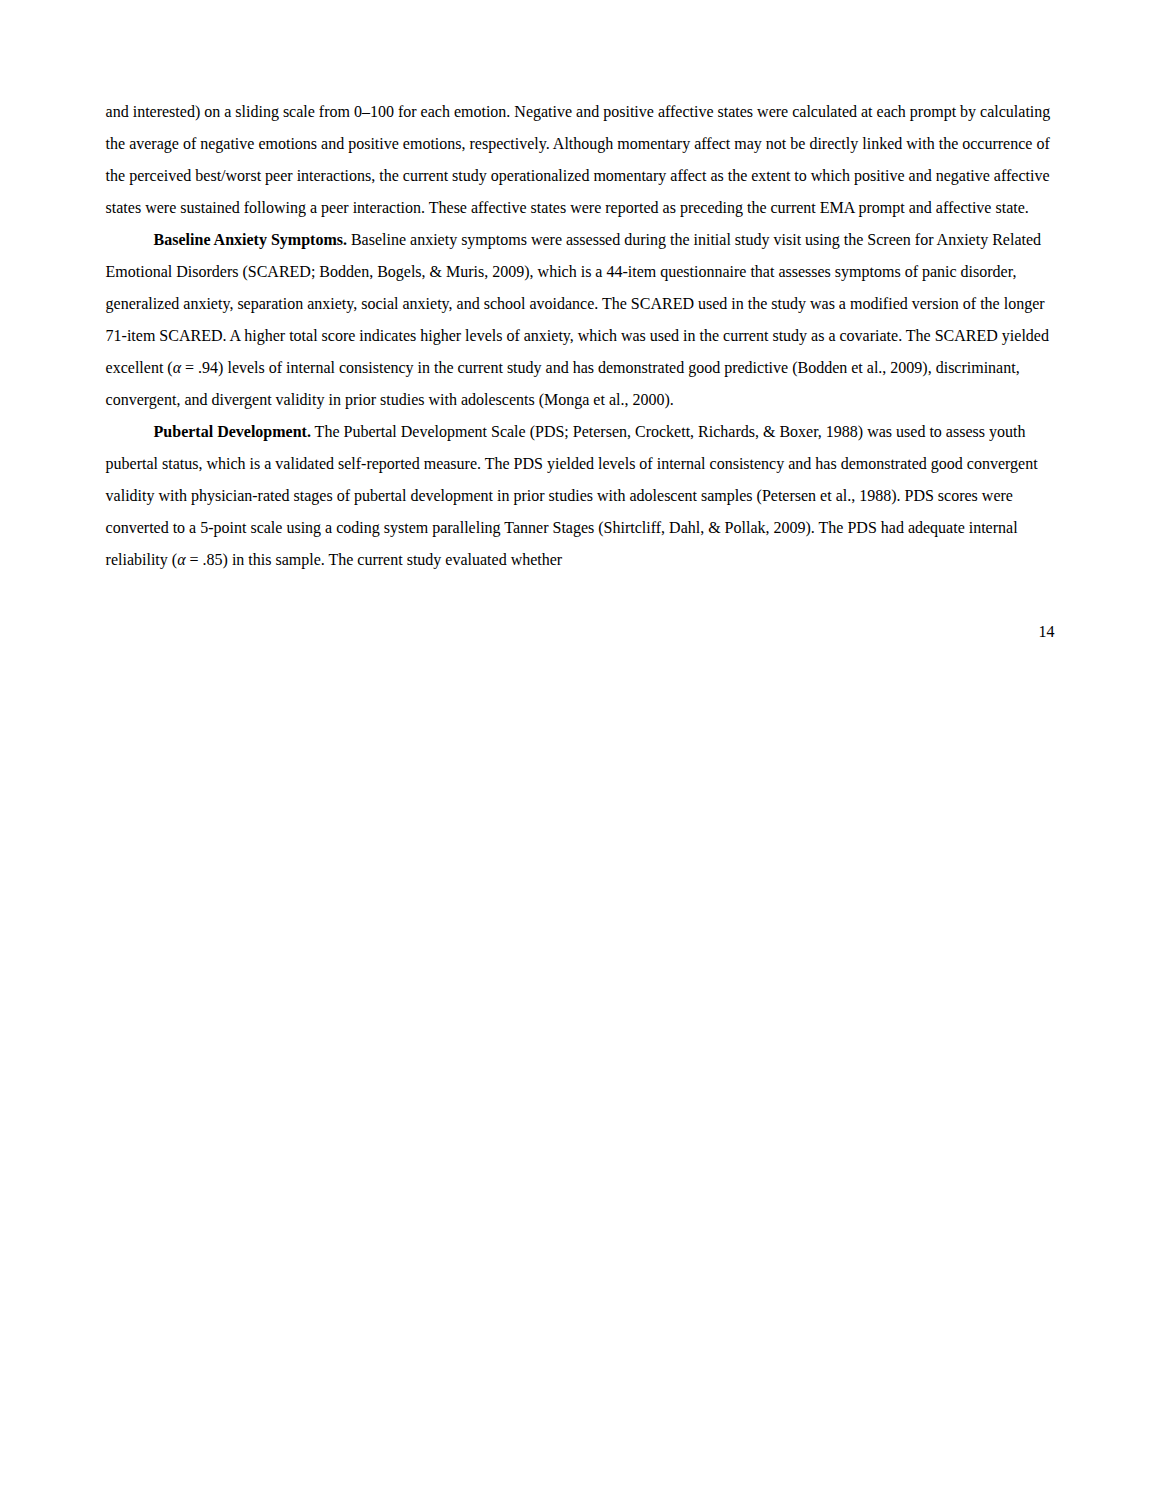and interested) on a sliding scale from 0–100 for each emotion. Negative and positive affective states were calculated at each prompt by calculating the average of negative emotions and positive emotions, respectively. Although momentary affect may not be directly linked with the occurrence of the perceived best/worst peer interactions, the current study operationalized momentary affect as the extent to which positive and negative affective states were sustained following a peer interaction. These affective states were reported as preceding the current EMA prompt and affective state.
Baseline Anxiety Symptoms. Baseline anxiety symptoms were assessed during the initial study visit using the Screen for Anxiety Related Emotional Disorders (SCARED; Bodden, Bogels, & Muris, 2009), which is a 44-item questionnaire that assesses symptoms of panic disorder, generalized anxiety, separation anxiety, social anxiety, and school avoidance. The SCARED used in the study was a modified version of the longer 71-item SCARED. A higher total score indicates higher levels of anxiety, which was used in the current study as a covariate. The SCARED yielded excellent (α = .94) levels of internal consistency in the current study and has demonstrated good predictive (Bodden et al., 2009), discriminant, convergent, and divergent validity in prior studies with adolescents (Monga et al., 2000).
Pubertal Development. The Pubertal Development Scale (PDS; Petersen, Crockett, Richards, & Boxer, 1988) was used to assess youth pubertal status, which is a validated self-reported measure. The PDS yielded levels of internal consistency and has demonstrated good convergent validity with physician-rated stages of pubertal development in prior studies with adolescent samples (Petersen et al., 1988). PDS scores were converted to a 5-point scale using a coding system paralleling Tanner Stages (Shirtcliff, Dahl, & Pollak, 2009). The PDS had adequate internal reliability (α = .85) in this sample. The current study evaluated whether
14